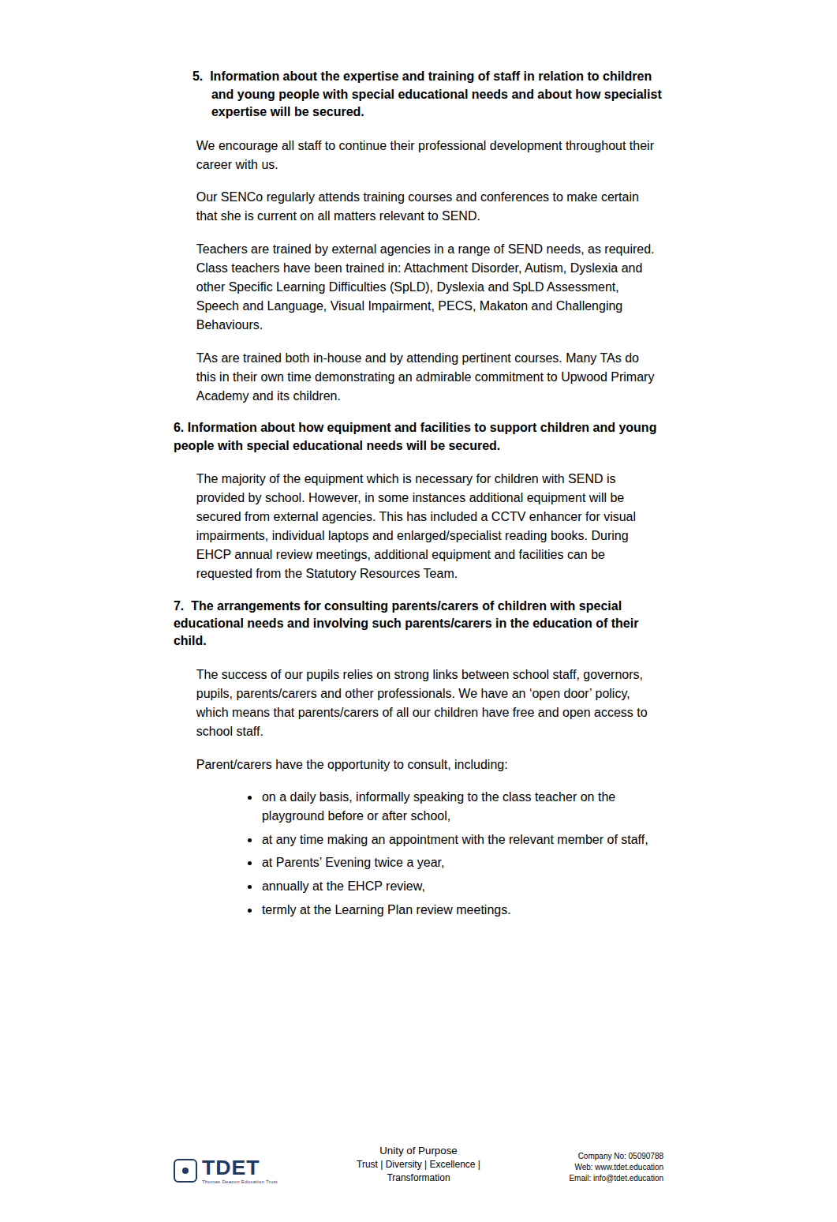5. Information about the expertise and training of staff in relation to children and young people with special educational needs and about how specialist expertise will be secured.
We encourage all staff to continue their professional development throughout their career with us.
Our SENCo regularly attends training courses and conferences to make certain that she is current on all matters relevant to SEND.
Teachers are trained by external agencies in a range of SEND needs, as required. Class teachers have been trained in: Attachment Disorder, Autism, Dyslexia and other Specific Learning Difficulties (SpLD), Dyslexia and SpLD Assessment, Speech and Language, Visual Impairment, PECS, Makaton and Challenging Behaviours.
TAs are trained both in-house and by attending pertinent courses. Many TAs do this in their own time demonstrating an admirable commitment to Upwood Primary Academy and its children.
6. Information about how equipment and facilities to support children and young people with special educational needs will be secured.
The majority of the equipment which is necessary for children with SEND is provided by school. However, in some instances additional equipment will be secured from external agencies. This has included a CCTV enhancer for visual impairments, individual laptops and enlarged/specialist reading books. During EHCP annual review meetings, additional equipment and facilities can be requested from the Statutory Resources Team.
7. The arrangements for consulting parents/carers of children with special educational needs and involving such parents/carers in the education of their child.
The success of our pupils relies on strong links between school staff, governors, pupils, parents/carers and other professionals. We have an ‘open door’ policy, which means that parents/carers of all our children have free and open access to school staff.
Parent/carers have the opportunity to consult, including:
on a daily basis, informally speaking to the class teacher on the playground before or after school,
at any time making an appointment with the relevant member of staff,
at Parents’ Evening twice a year,
annually at the EHCP review,
termly at the Learning Plan review meetings.
TDET Thomas Deacon Education Trust
Unity of Purpose
Trust | Diversity | Excellence | Transformation
Company No: 05090788
Web: www.tdet.education
Email: info@tdet.education